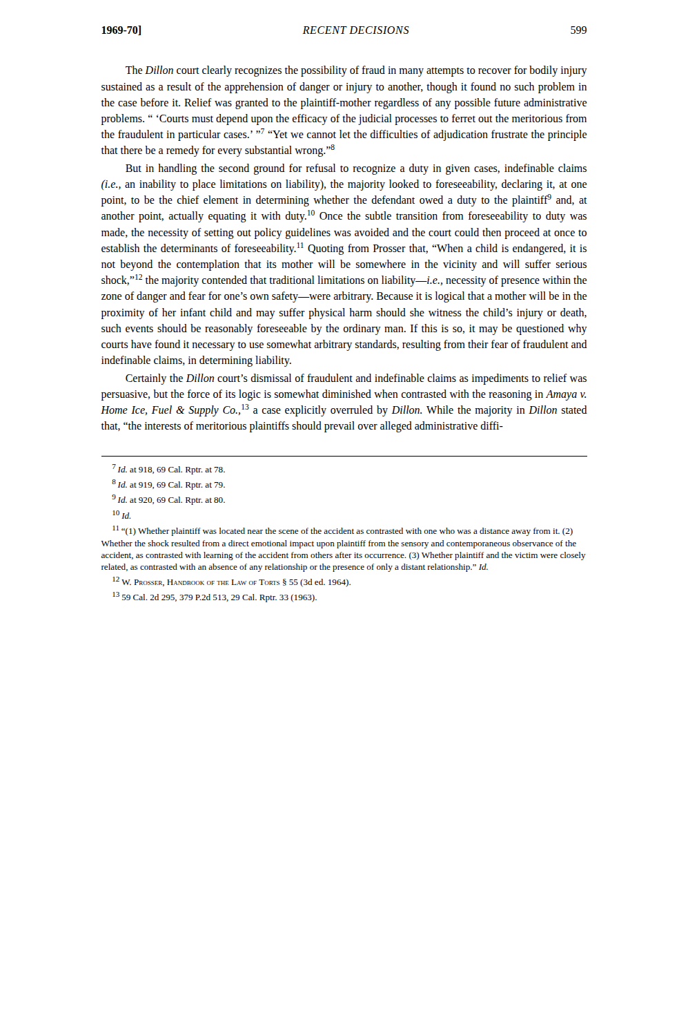1969-70] RECENT DECISIONS 599
The Dillon court clearly recognizes the possibility of fraud in many attempts to recover for bodily injury sustained as a result of the apprehension of danger or injury to another, though it found no such problem in the case before it. Relief was granted to the plaintiff-mother regardless of any possible future administrative problems. “ ‘Courts must depend upon the efficacy of the judicial processes to ferret out the meritorious from the fraudulent in particular cases.’ ”7 “Yet we cannot let the difficulties of adjudication frustrate the principle that there be a remedy for every substantial wrong.”8
But in handling the second ground for refusal to recognize a duty in given cases, indefinable claims (i.e., an inability to place limitations on liability), the majority looked to foreseeability, declaring it, at one point, to be the chief element in determining whether the defendant owed a duty to the plaintiff9 and, at another point, actually equating it with duty.10 Once the subtle transition from foreseeability to duty was made, the necessity of setting out policy guidelines was avoided and the court could then proceed at once to establish the determinants of foreseeability.11 Quoting from Prosser that, “When a child is endangered, it is not beyond the contemplation that its mother will be somewhere in the vicinity and will suffer serious shock,”12 the majority contended that traditional limitations on liability—i.e., necessity of presence within the zone of danger and fear for one’s own safety—were arbitrary. Because it is logical that a mother will be in the proximity of her infant child and may suffer physical harm should she witness the child’s injury or death, such events should be reasonably foreseeable by the ordinary man. If this is so, it may be questioned why courts have found it necessary to use somewhat arbitrary standards, resulting from their fear of fraudulent and indefinable claims, in determining liability.
Certainly the Dillon court’s dismissal of fraudulent and indefinable claims as impediments to relief was persuasive, but the force of its logic is somewhat diminished when contrasted with the reasoning in Amaya v. Home Ice, Fuel & Supply Co.,13 a case explicitly overruled by Dillon. While the majority in Dillon stated that, “the interests of meritorious plaintiffs should prevail over alleged administrative diffi-
7 Id. at 918, 69 Cal. Rptr. at 78.
8 Id. at 919, 69 Cal. Rptr. at 79.
9 Id. at 920, 69 Cal. Rptr. at 80.
10 Id.
11“(1) Whether plaintiff was located near the scene of the accident as contrasted with one who was a distance away from it. (2) Whether the shock resulted from a direct emotional impact upon plaintiff from the sensory and contemporaneous observance of the accident, as contrasted with learning of the accident from others after its occurrence. (3) Whether plaintiff and the victim were closely related, as contrasted with an absence of any relationship or the presence of only a distant relationship.” Id.
12 W. Prosser, Handbook of the Law of Torts § 55 (3d ed. 1964).
1359 Cal. 2d 295, 379 P.2d 513, 29 Cal. Rptr. 33 (1963).